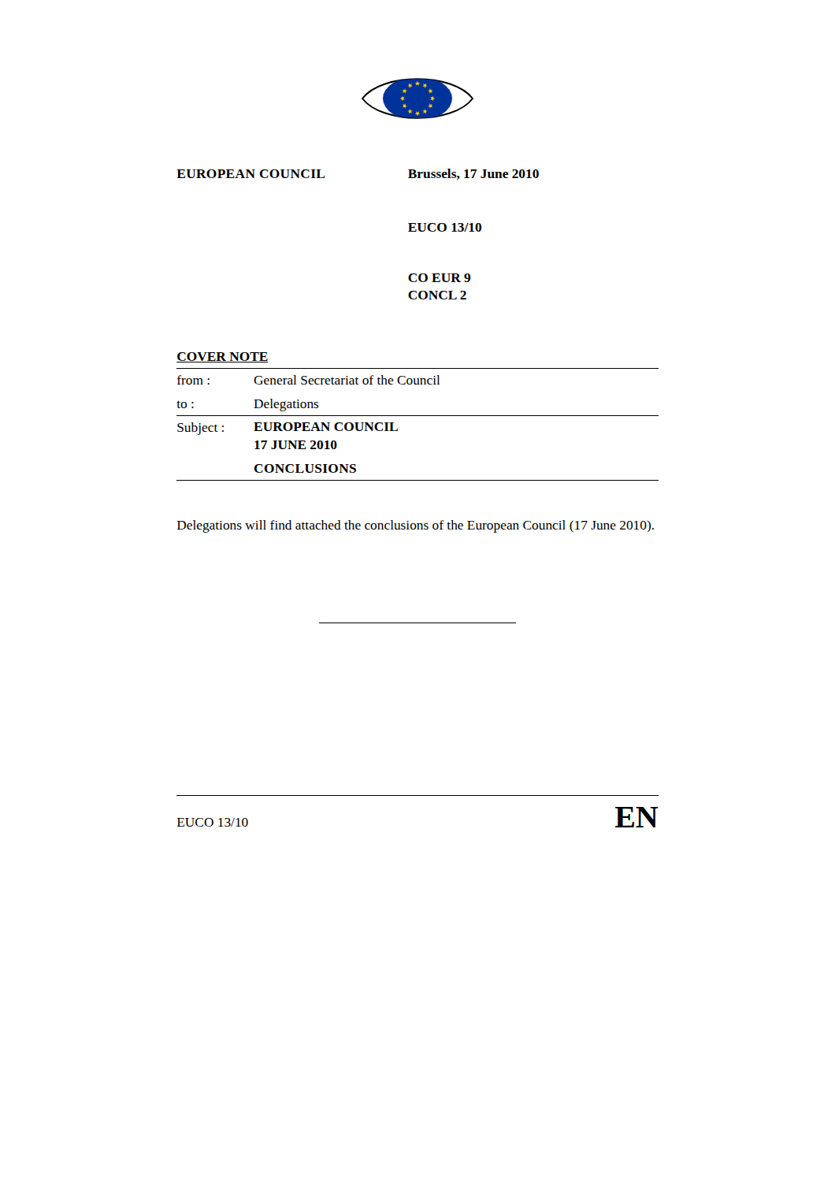EUROPEAN COUNCIL
Brussels, 17 June 2010
EUCO 13/10
CO EUR 9
CONCL 2
COVER NOTE
| from : | General Secretariat of the Council |
| to : | Delegations |
| Subject : | EUROPEAN COUNCIL 17 JUNE 2010 |
| | CONCLUSIONS |
Delegations will find attached the conclusions of the European Council (17 June 2010).
EUCO 13/10
EN